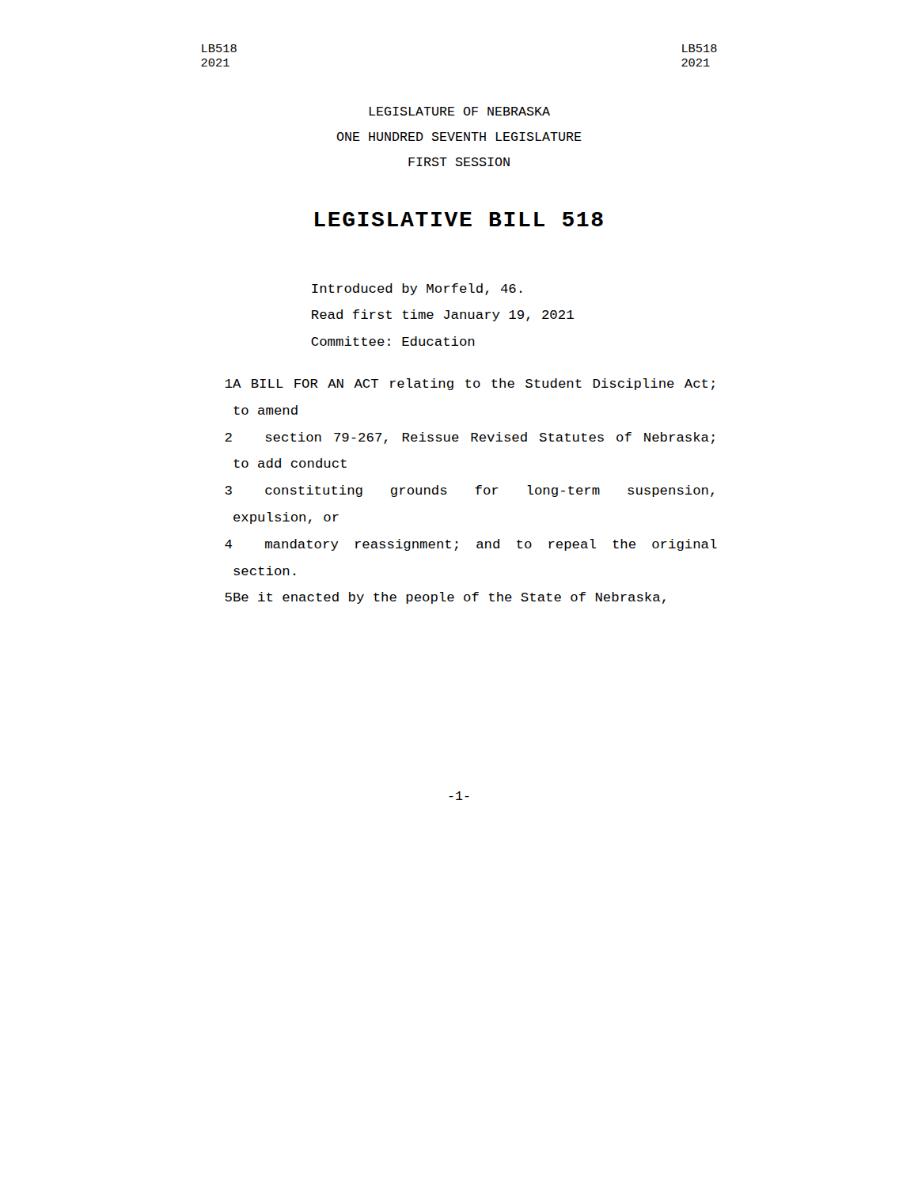LB518 2021
LB518 2021
LEGISLATURE OF NEBRASKA
ONE HUNDRED SEVENTH LEGISLATURE
FIRST SESSION
LEGISLATIVE BILL 518
Introduced by Morfeld, 46.
Read first time January 19, 2021
Committee: Education
| 1 | A BILL FOR AN ACT relating to the Student Discipline Act; to amend |
| 2 | section 79-267, Reissue Revised Statutes of Nebraska; to add conduct |
| 3 | constituting grounds for long-term suspension, expulsion, or |
| 4 | mandatory reassignment; and to repeal the original section. |
| 5 | Be it enacted by the people of the State of Nebraska, |
-1-